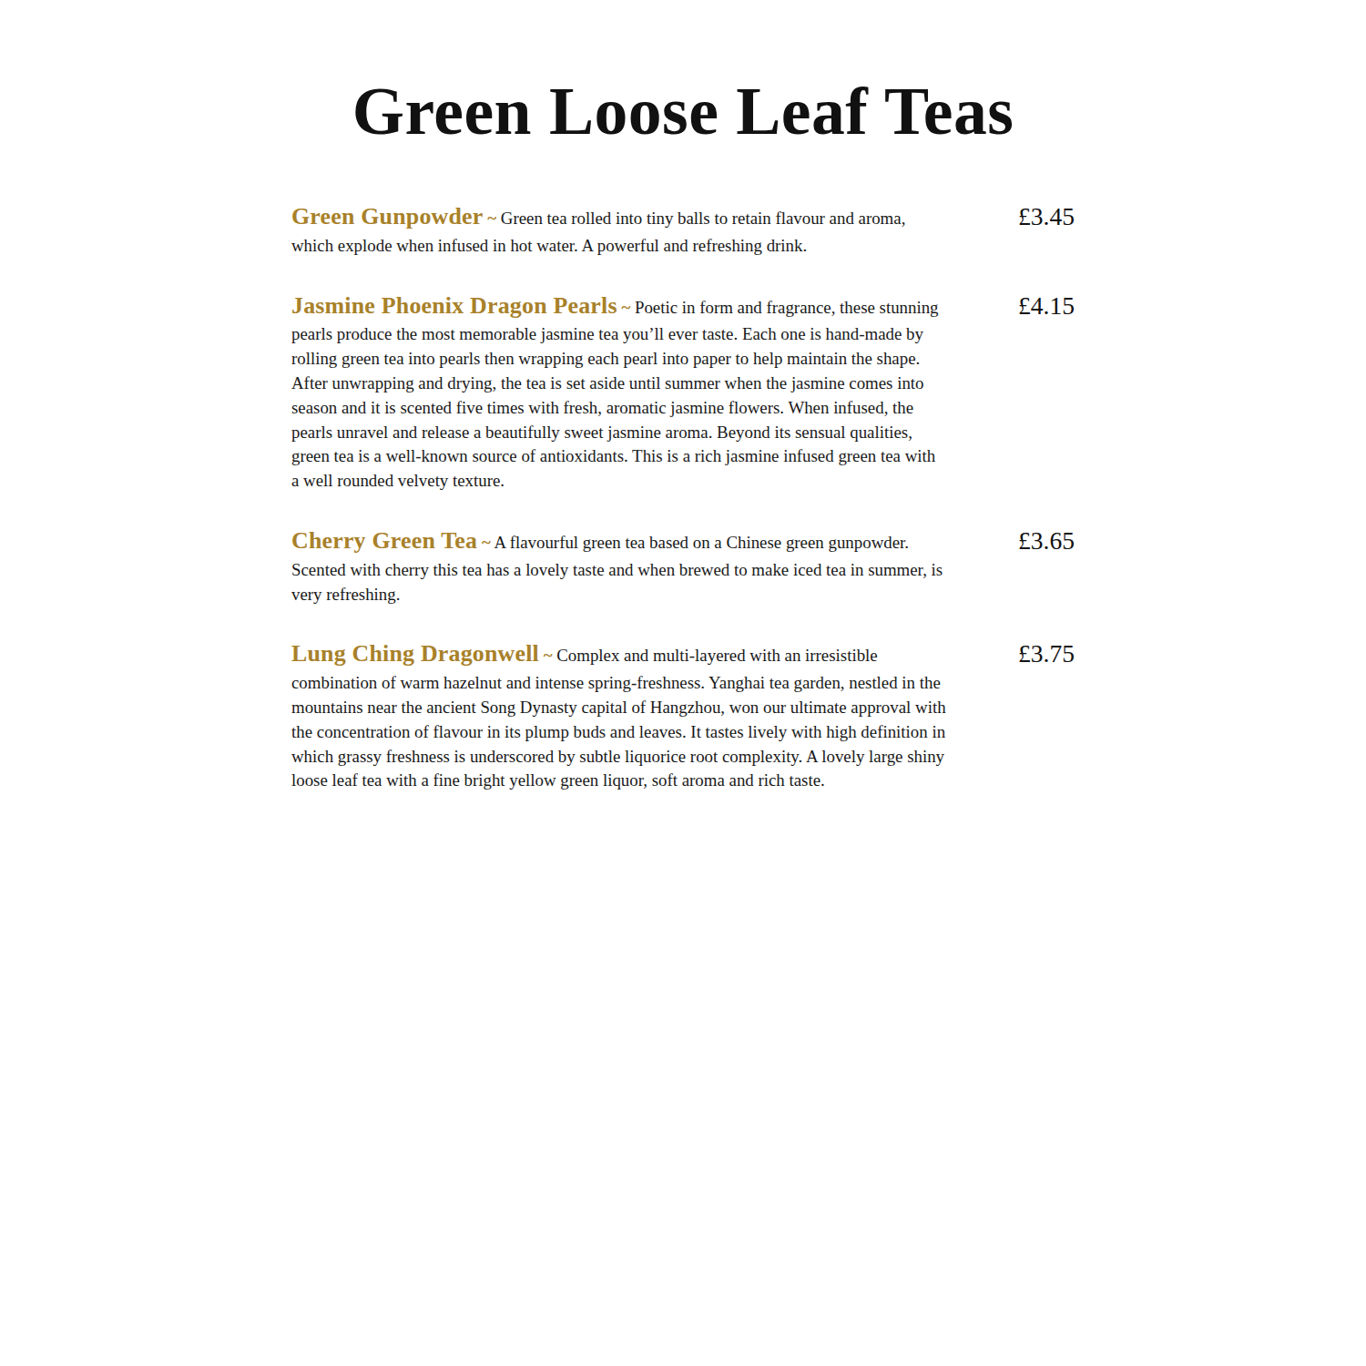Green Loose Leaf Teas
Green Gunpowder ~ Green tea rolled into tiny balls to retain flavour and aroma, which explode when infused in hot water. A powerful and refreshing drink.
£3.45
Jasmine Phoenix Dragon Pearls ~ Poetic in form and fragrance, these stunning pearls produce the most memorable jasmine tea you’ll ever taste. Each one is hand-made by rolling green tea into pearls then wrapping each pearl into paper to help maintain the shape. After unwrapping and drying, the tea is set aside until summer when the jasmine comes into season and it is scented five times with fresh, aromatic jasmine flowers. When infused, the pearls unravel and release a beautifully sweet jasmine aroma. Beyond its sensual qualities, green tea is a well-known source of antioxidants. This is a rich jasmine infused green tea with a well rounded velvety texture.
£4.15
Cherry Green Tea ~ A flavourful green tea based on a Chinese green gunpowder. Scented with cherry this tea has a lovely taste and when brewed to make iced tea in summer, is very refreshing.
£3.65
Lung Ching Dragonwell ~ Complex and multi-layered with an irresistible combination of warm hazelnut and intense spring-freshness. Yanghai tea garden, nestled in the mountains near the ancient Song Dynasty capital of Hangzhou, won our ultimate approval with the concentration of flavour in its plump buds and leaves. It tastes lively with high definition in which grassy freshness is underscored by subtle liquorice root complexity. A lovely large shiny loose leaf tea with a fine bright yellow green liquor, soft aroma and rich taste.
£3.75